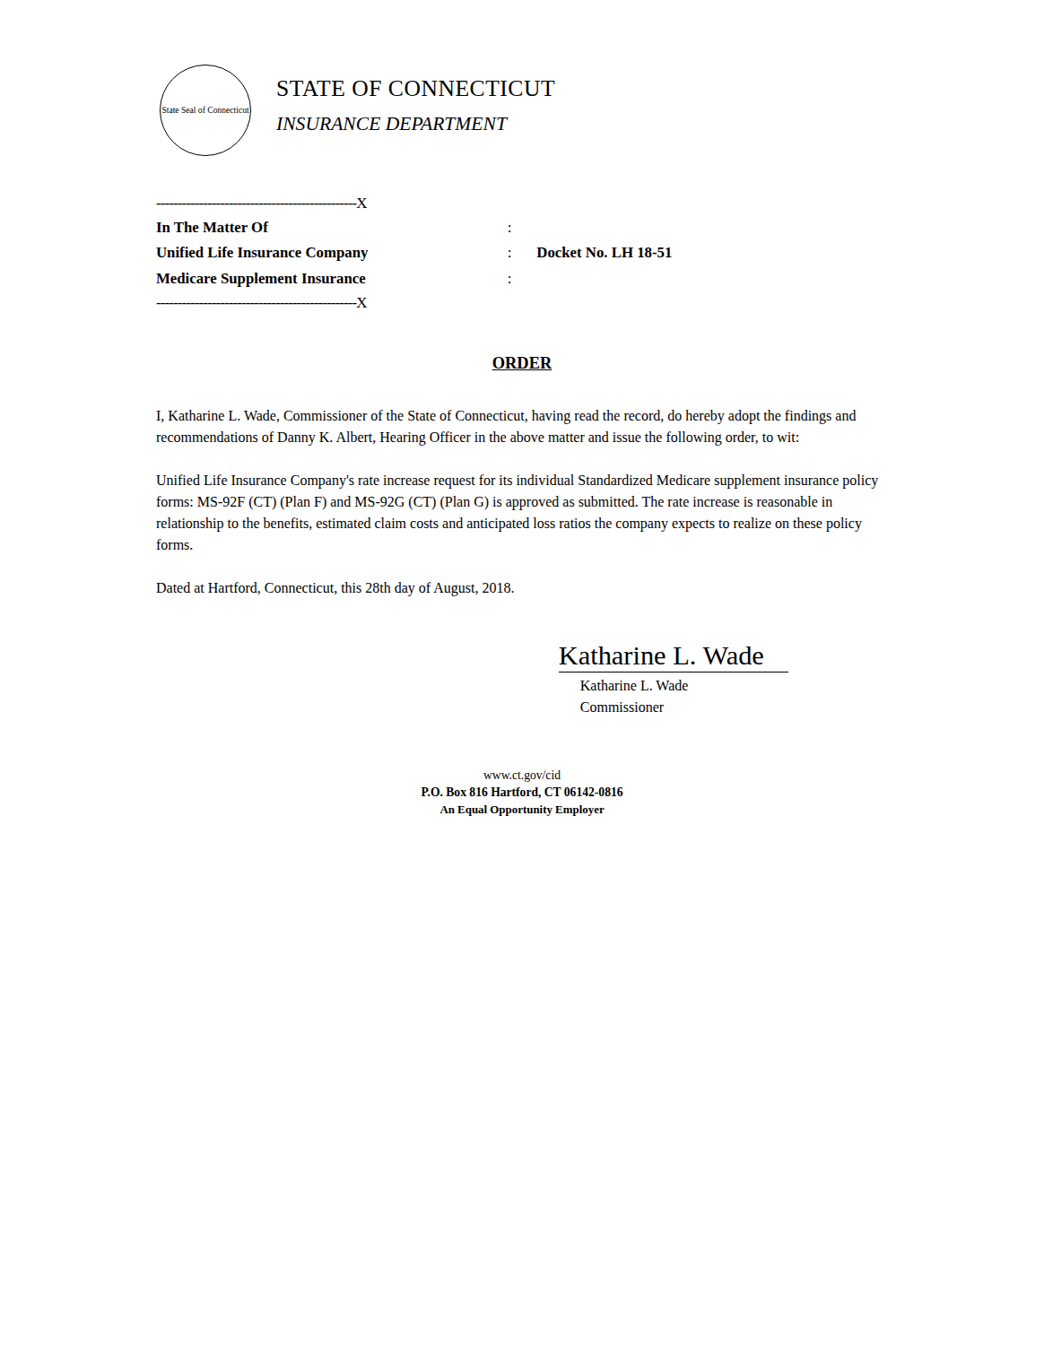State Seal of Connecticut
STATE OF CONNECTICUT
INSURANCE DEPARTMENT
-----------------------------------------------X
| In The Matter Of | : | |
| Unified Life Insurance Company | : | Docket No. LH 18-51 |
| Medicare Supplement Insurance | : | |
-----------------------------------------------X
ORDER
I, Katharine L. Wade, Commissioner of the State of Connecticut, having read the record, do hereby adopt the findings and recommendations of Danny K. Albert, Hearing Officer in the above matter and issue the following order, to wit:
Unified Life Insurance Company's rate increase request for its individual Standardized Medicare supplement insurance policy forms: MS-92F (CT) (Plan F) and MS-92G (CT) (Plan G) is approved as submitted. The rate increase is reasonable in relationship to the benefits, estimated claim costs and anticipated loss ratios the company expects to realize on these policy forms.
Dated at Hartford, Connecticut, this 28th day of August, 2018.
Katharine L. Wade
Katharine L. Wade
Commissioner
www.ct.gov/cid
P.O. Box 816 Hartford, CT 06142-0816
An Equal Opportunity Employer